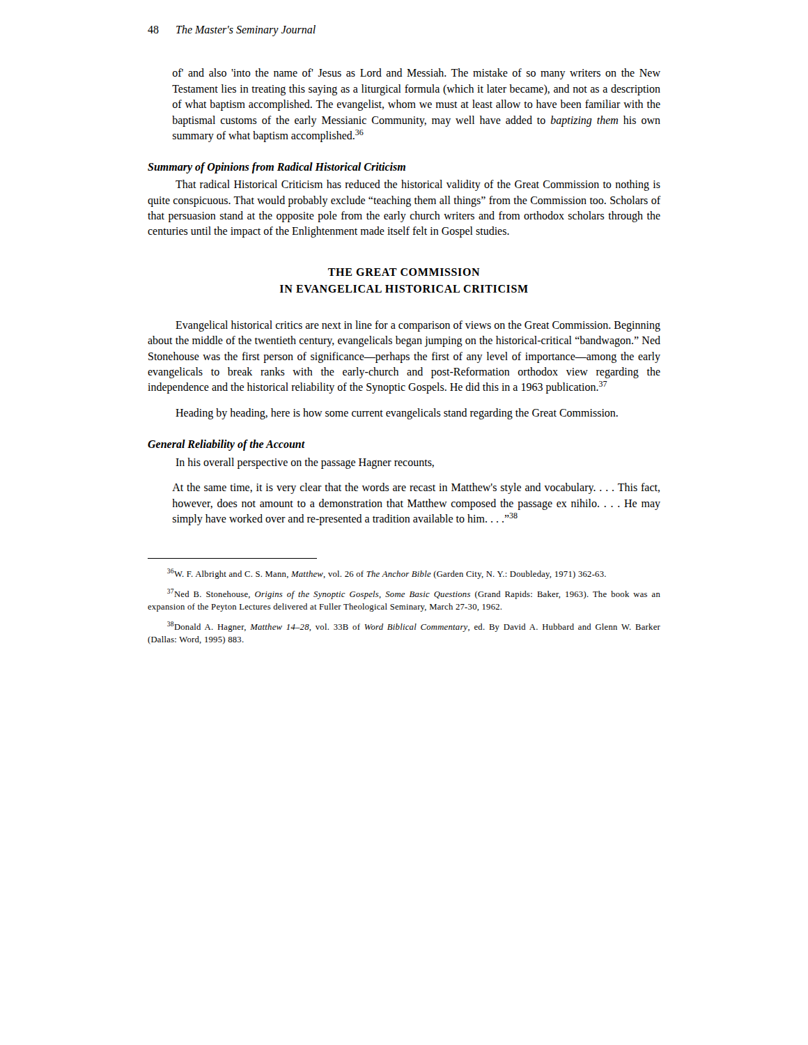48 The Master's Seminary Journal
of' and also 'into the name of' Jesus as Lord and Messiah. The mistake of so many writers on the New Testament lies in treating this saying as a liturgical formula (which it later became), and not as a description of what baptism accomplished. The evangelist, whom we must at least allow to have been familiar with the baptismal customs of the early Messianic Community, may well have added to baptizing them his own summary of what baptism accomplished.36
Summary of Opinions from Radical Historical Criticism
That radical Historical Criticism has reduced the historical validity of the Great Commission to nothing is quite conspicuous. That would probably exclude “teaching them all things” from the Commission too. Scholars of that persuasion stand at the opposite pole from the early church writers and from orthodox scholars through the centuries until the impact of the Enlightenment made itself felt in Gospel studies.
THE GREAT COMMISSION
IN EVANGELICAL HISTORICAL CRITICISM
Evangelical historical critics are next in line for a comparison of views on the Great Commission. Beginning about the middle of the twentieth century, evangelicals began jumping on the historical-critical “bandwagon.” Ned Stonehouse was the first person of significance—perhaps the first of any level of importance—among the early evangelicals to break ranks with the early-church and post-Reformation orthodox view regarding the independence and the historical reliability of the Synoptic Gospels. He did this in a 1963 publication.37
Heading by heading, here is how some current evangelicals stand regarding the Great Commission.
General Reliability of the Account
In his overall perspective on the passage Hagner recounts,
At the same time, it is very clear that the words are recast in Matthew's style and vocabulary. . . . This fact, however, does not amount to a demonstration that Matthew composed the passage ex nihilo. . . . He may simply have worked over and re-presented a tradition available to him. . . .”38
36W. F. Albright and C. S. Mann, Matthew, vol. 26 of The Anchor Bible (Garden City, N. Y.: Doubleday, 1971) 362-63.
37Ned B. Stonehouse, Origins of the Synoptic Gospels, Some Basic Questions (Grand Rapids: Baker, 1963). The book was an expansion of the Peyton Lectures delivered at Fuller Theological Seminary, March 27-30, 1962.
38Donald A. Hagner, Matthew 14–28, vol. 33B of Word Biblical Commentary, ed. By David A. Hubbard and Glenn W. Barker (Dallas: Word, 1995) 883.